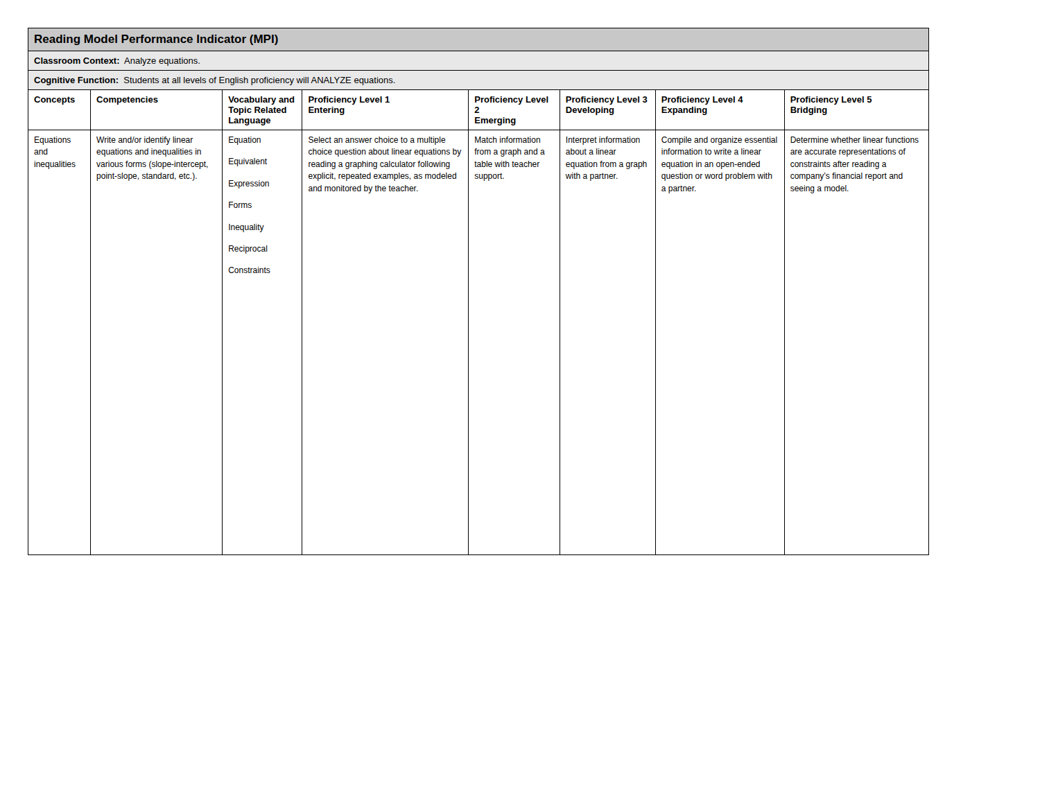| Reading Model Performance Indicator (MPI) |
| Classroom Context: Analyze equations. |
| Cognitive Function: Students at all levels of English proficiency will ANALYZE equations. |
| Concepts | Competencies | Vocabulary and Topic Related Language | Proficiency Level 1 Entering | Proficiency Level 2 Emerging | Proficiency Level 3 Developing | Proficiency Level 4 Expanding | Proficiency Level 5 Bridging |
| Equations and inequalities | Write and/or identify linear equations and inequalities in various forms (slope-intercept, point-slope, standard, etc.). | Equation Equivalent Expression Forms Inequality Reciprocal Constraints | Select an answer choice to a multiple choice question about linear equations by reading a graphing calculator following explicit, repeated examples, as modeled and monitored by the teacher. | Match information from a graph and a table with teacher support. | Interpret information about a linear equation from a graph with a partner. | Compile and organize essential information to write a linear equation in an open-ended question or word problem with a partner. | Determine whether linear functions are accurate representations of constraints after reading a company’s financial report and seeing a model. |